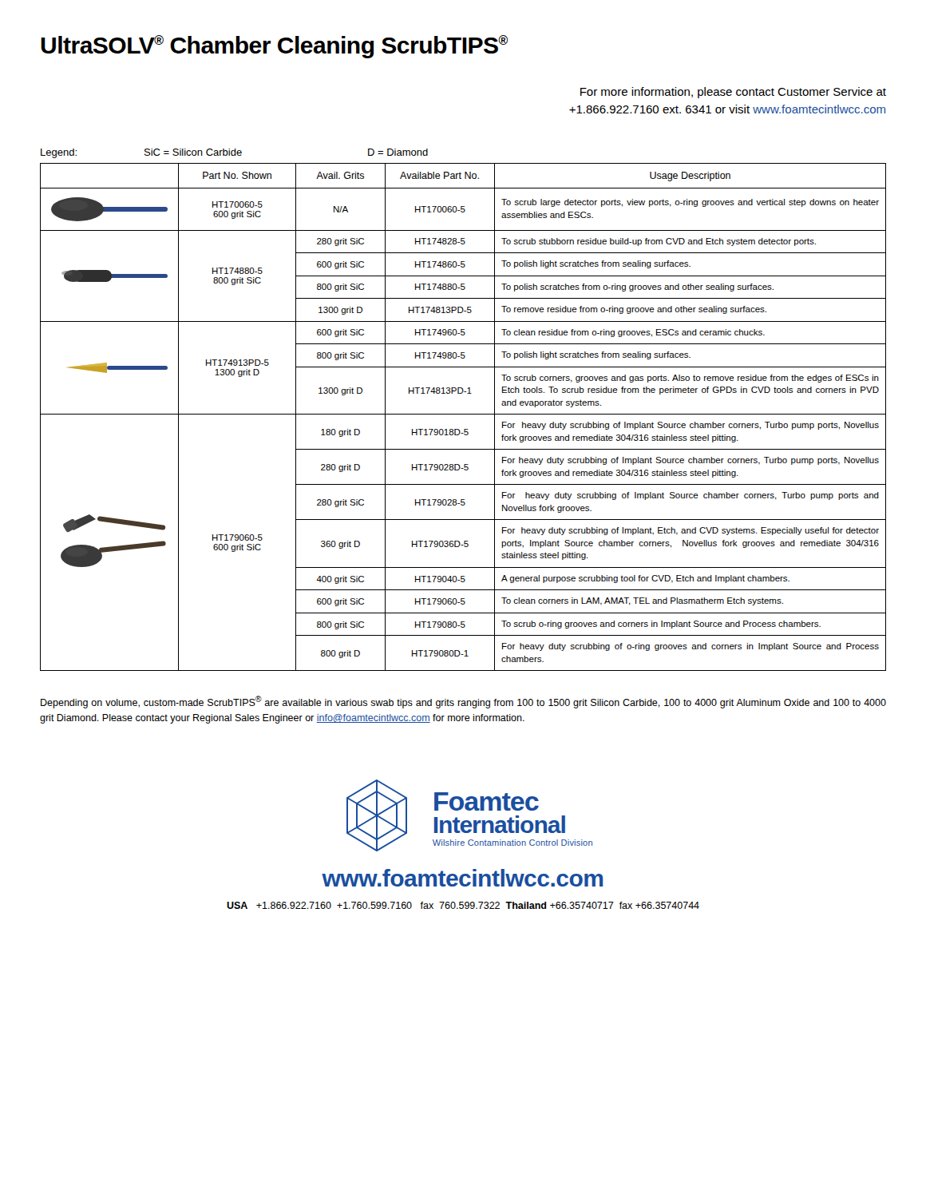UltraSOLV® Chamber Cleaning ScrubTIPS®
For more information, please contact Customer Service at
+1.866.922.7160 ext. 6341 or visit www.foamtecintlwcc.com
Legend: SiC = Silicon Carbide D = Diamond
| | Part No. Shown | Avail. Grits | Available Part No. | Usage Description |
| --- | --- | --- | --- | --- |
| | HT170060-5 600 grit SiC | N/A | HT170060-5 | To scrub large detector ports, view ports, o-ring grooves and vertical step downs on heater assemblies and ESCs. |
| | HT174880-5 800 grit SiC | 280 grit SiC | HT174828-5 | To scrub stubborn residue build-up from CVD and Etch system detector ports. |
| 600 grit SiC | HT174860-5 | To polish light scratches from sealing surfaces. |
| 800 grit SiC | HT174880-5 | To polish scratches from o-ring grooves and other sealing surfaces. |
| 1300 grit D | HT174813PD-5 | To remove residue from o-ring groove and other sealing surfaces. |
| | HT174913PD-5 1300 grit D | 600 grit SiC | HT174960-5 | To clean residue from o-ring grooves, ESCs and ceramic chucks. |
| 800 grit SiC | HT174980-5 | To polish light scratches from sealing surfaces. |
| 1300 grit D | HT174813PD-1 | To scrub corners, grooves and gas ports. Also to remove residue from the edges of ESCs in Etch tools. To scrub residue from the perimeter of GPDs in CVD tools and corners in PVD and evaporator systems. |
| | HT179060-5 600 grit SiC | 180 grit D | HT179018D-5 | For heavy duty scrubbing of Implant Source chamber corners, Turbo pump ports, Novellus fork grooves and remediate 304/316 stainless steel pitting. |
| 280 grit D | HT179028D-5 | For heavy duty scrubbing of Implant Source chamber corners, Turbo pump ports, Novellus fork grooves and remediate 304/316 stainless steel pitting. |
| 280 grit SiC | HT179028-5 | For heavy duty scrubbing of Implant Source chamber corners, Turbo pump ports and Novellus fork grooves. |
| 360 grit D | HT179036D-5 | For heavy duty scrubbing of Implant, Etch, and CVD systems. Especially useful for detector ports, Implant Source chamber corners, Novellus fork grooves and remediate 304/316 stainless steel pitting. |
| 400 grit SiC | HT179040-5 | A general purpose scrubbing tool for CVD, Etch and Implant chambers. |
| 600 grit SiC | HT179060-5 | To clean corners in LAM, AMAT, TEL and Plasmatherm Etch systems. |
| 800 grit SiC | HT179080-5 | To scrub o-ring grooves and corners in Implant Source and Process chambers. |
| 800 grit D | HT179080D-1 | For heavy duty scrubbing of o-ring grooves and corners in Implant Source and Process chambers. |
Depending on volume, custom-made ScrubTIPS® are available in various swab tips and grits ranging from 100 to 1500 grit Silicon Carbide, 100 to 4000 grit Aluminum Oxide and 100 to 4000 grit Diamond. Please contact your Regional Sales Engineer or info@foamtecintlwcc.com for more information.
Foamtec
International
Wilshire Contamination Control Division
www.foamtecintlwcc.com
USA +1.866.922.7160 +1.760.599.7160 fax 760.599.7322 Thailand +66.35740717 fax +66.35740744